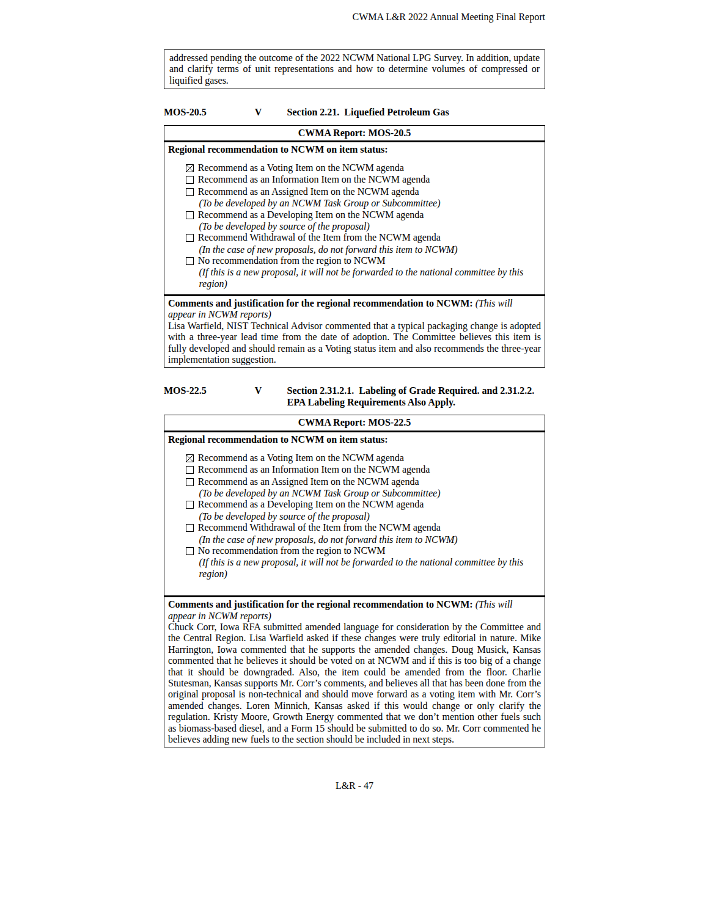CWMA L&R 2022 Annual Meeting Final Report
addressed pending the outcome of the 2022 NCWM National LPG Survey. In addition, update and clarify terms of unit representations and how to determine volumes of compressed or liquified gases.
MOS-20.5 V Section 2.21. Liquefied Petroleum Gas
| CWMA Report: MOS-20.5 |
| Regional recommendation to NCWM on item status: Recommend as a Voting Item on the NCWM agenda Recommend as an Information Item on the NCWM agenda Recommend as an Assigned Item on the NCWM agenda (To be developed by an NCWM Task Group or Subcommittee) Recommend as a Developing Item on the NCWM agenda (To be developed by source of the proposal) Recommend Withdrawal of the Item from the NCWM agenda (In the case of new proposals, do not forward this item to NCWM) No recommendation from the region to NCWM (If this is a new proposal, it will not be forwarded to the national committee by this region) |
| Comments and justification for the regional recommendation to NCWM: (This will appear in NCWM reports) Lisa Warfield, NIST Technical Advisor commented that a typical packaging change is adopted with a three-year lead time from the date of adoption. The Committee believes this item is fully developed and should remain as a Voting status item and also recommends the three-year implementation suggestion. |
MOS-22.5 V Section 2.31.2.1. Labeling of Grade Required. and 2.31.2.2. EPA Labeling Requirements Also Apply.
| CWMA Report: MOS-22.5 |
| Regional recommendation to NCWM on item status: Recommend as a Voting Item on the NCWM agenda Recommend as an Information Item on the NCWM agenda Recommend as an Assigned Item on the NCWM agenda (To be developed by an NCWM Task Group or Subcommittee) Recommend as a Developing Item on the NCWM agenda (To be developed by source of the proposal) Recommend Withdrawal of the Item from the NCWM agenda (In the case of new proposals, do not forward this item to NCWM) No recommendation from the region to NCWM (If this is a new proposal, it will not be forwarded to the national committee by this region) |
| Comments and justification for the regional recommendation to NCWM: (This will appear in NCWM reports) Chuck Corr, Iowa RFA submitted amended language for consideration by the Committee and the Central Region. Lisa Warfield asked if these changes were truly editorial in nature. Mike Harrington, Iowa commented that he supports the amended changes. Doug Musick, Kansas commented that he believes it should be voted on at NCWM and if this is too big of a change that it should be downgraded. Also, the item could be amended from the floor. Charlie Stutesman, Kansas supports Mr. Corr’s comments, and believes all that has been done from the original proposal is non-technical and should move forward as a voting item with Mr. Corr’s amended changes. Loren Minnich, Kansas asked if this would change or only clarify the regulation. Kristy Moore, Growth Energy commented that we don’t mention other fuels such as biomass-based diesel, and a Form 15 should be submitted to do so. Mr. Corr commented he believes adding new fuels to the section should be included in next steps. |
L&R - 47